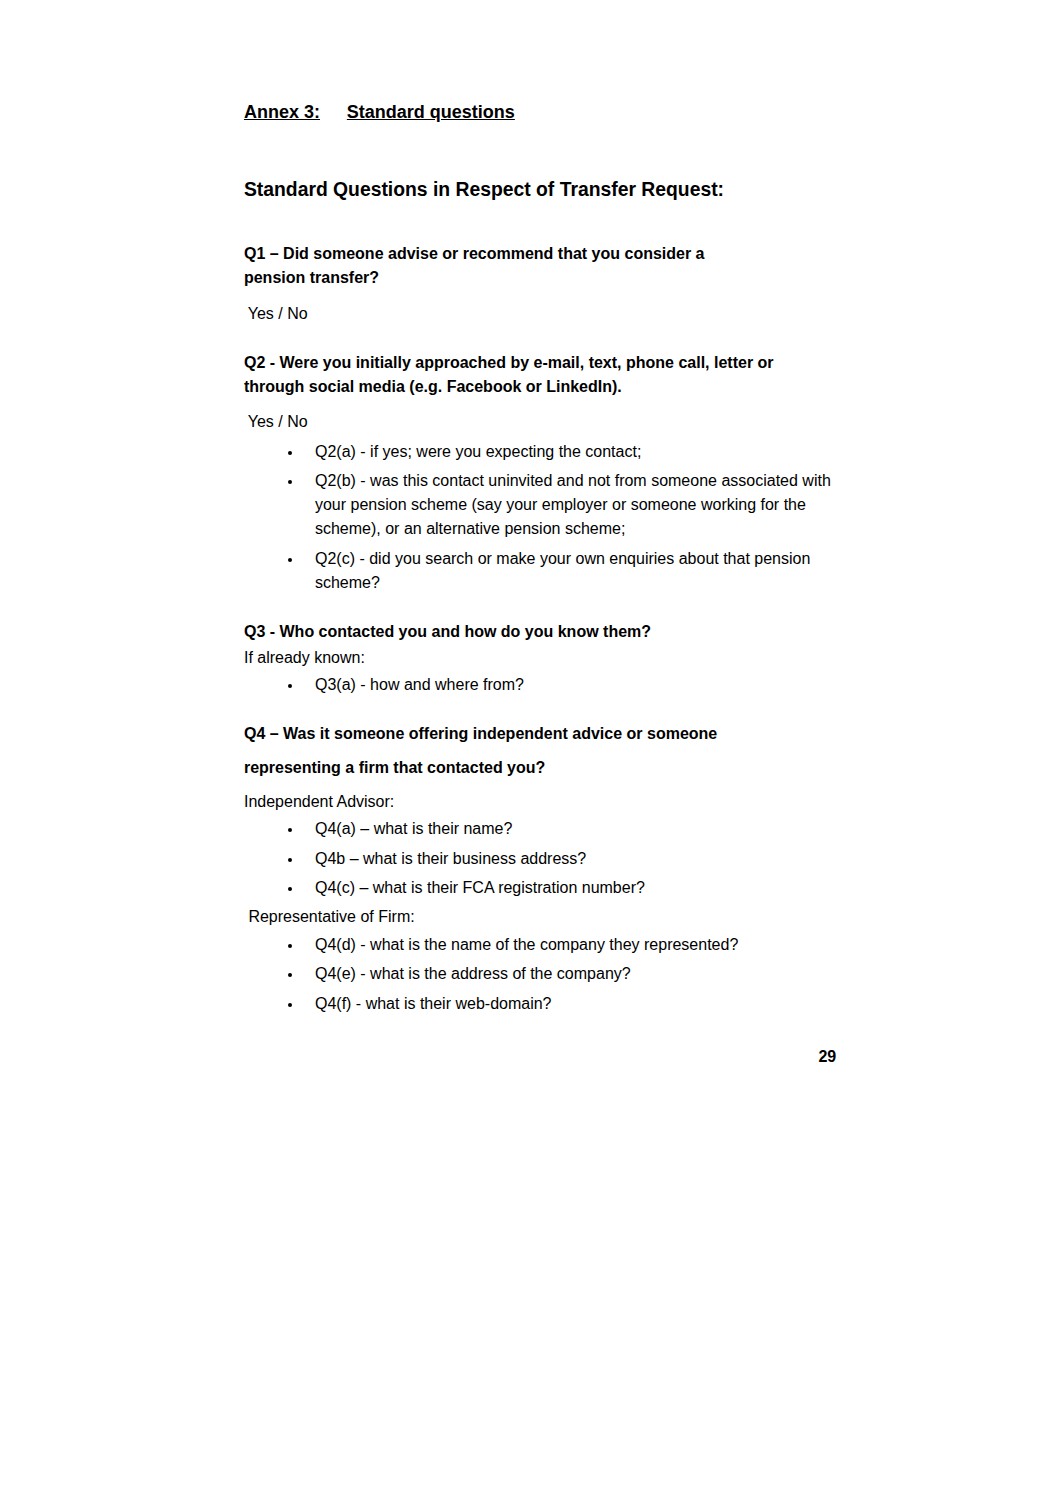Annex 3: Standard questions
Standard Questions in Respect of Transfer Request:
Q1 – Did someone advise or recommend that you consider a
pension transfer?
Yes / No
Q2 - Were you initially approached by e-mail, text, phone call, letter or through social media (e.g. Facebook or LinkedIn).
Yes / No
Q2(a) - if yes; were you expecting the contact;
Q2(b) - was this contact uninvited and not from someone associated with your pension scheme (say your employer or someone working for the scheme), or an alternative pension scheme;
Q2(c) - did you search or make your own enquiries about that pension scheme?
Q3 - Who contacted you and how do you know them?
If already known:
Q3(a) - how and where from?
Q4 – Was it someone offering independent advice or someone
representing a firm that contacted you?
Independent Advisor:
Q4(a) – what is their name?
Q4b – what is their business address?
Q4(c) – what is their FCA registration number?
Representative of Firm:
Q4(d) - what is the name of the company they represented?
Q4(e) - what is the address of the company?
Q4(f) - what is their web-domain?
29